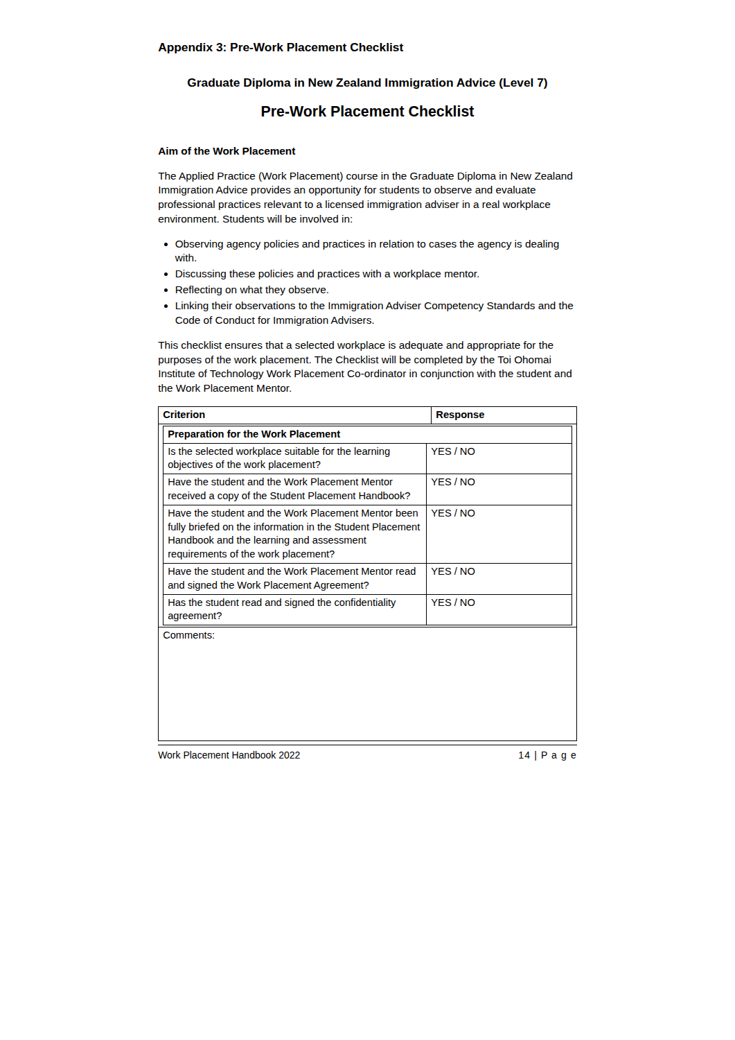Appendix 3: Pre-Work Placement Checklist
Graduate Diploma in New Zealand Immigration Advice (Level 7)
Pre-Work Placement Checklist
Aim of the Work Placement
The Applied Practice (Work Placement) course in the Graduate Diploma in New Zealand Immigration Advice provides an opportunity for students to observe and evaluate professional practices relevant to a licensed immigration adviser in a real workplace environment. Students will be involved in:
Observing agency policies and practices in relation to cases the agency is dealing with.
Discussing these policies and practices with a workplace mentor.
Reflecting on what they observe.
Linking their observations to the Immigration Adviser Competency Standards and the Code of Conduct for Immigration Advisers.
This checklist ensures that a selected workplace is adequate and appropriate for the purposes of the work placement. The Checklist will be completed by the Toi Ohomai Institute of Technology Work Placement Co-ordinator in conjunction with the student and the Work Placement Mentor.
| Criterion | Response |
| --- | --- |
| / Preparation for the Work Placement / / Is the selected workplace suitable for the learning objectives of the work placement? / YES / NO / / Have the student and the Work Placement Mentor received a copy of the Student Placement Handbook? / YES / NO / / Have the student and the Work Placement Mentor been fully briefed on the information in the Student Placement Handbook and the learning and assessment requirements of the work placement? / YES / NO / / Have the student and the Work Placement Mentor read and signed the Work Placement Agreement? / YES / NO / / Has the student read and signed the confidentiality agreement? / YES / NO / |
| Comments: |
Work Placement Handbook 2022 14 | P a g e